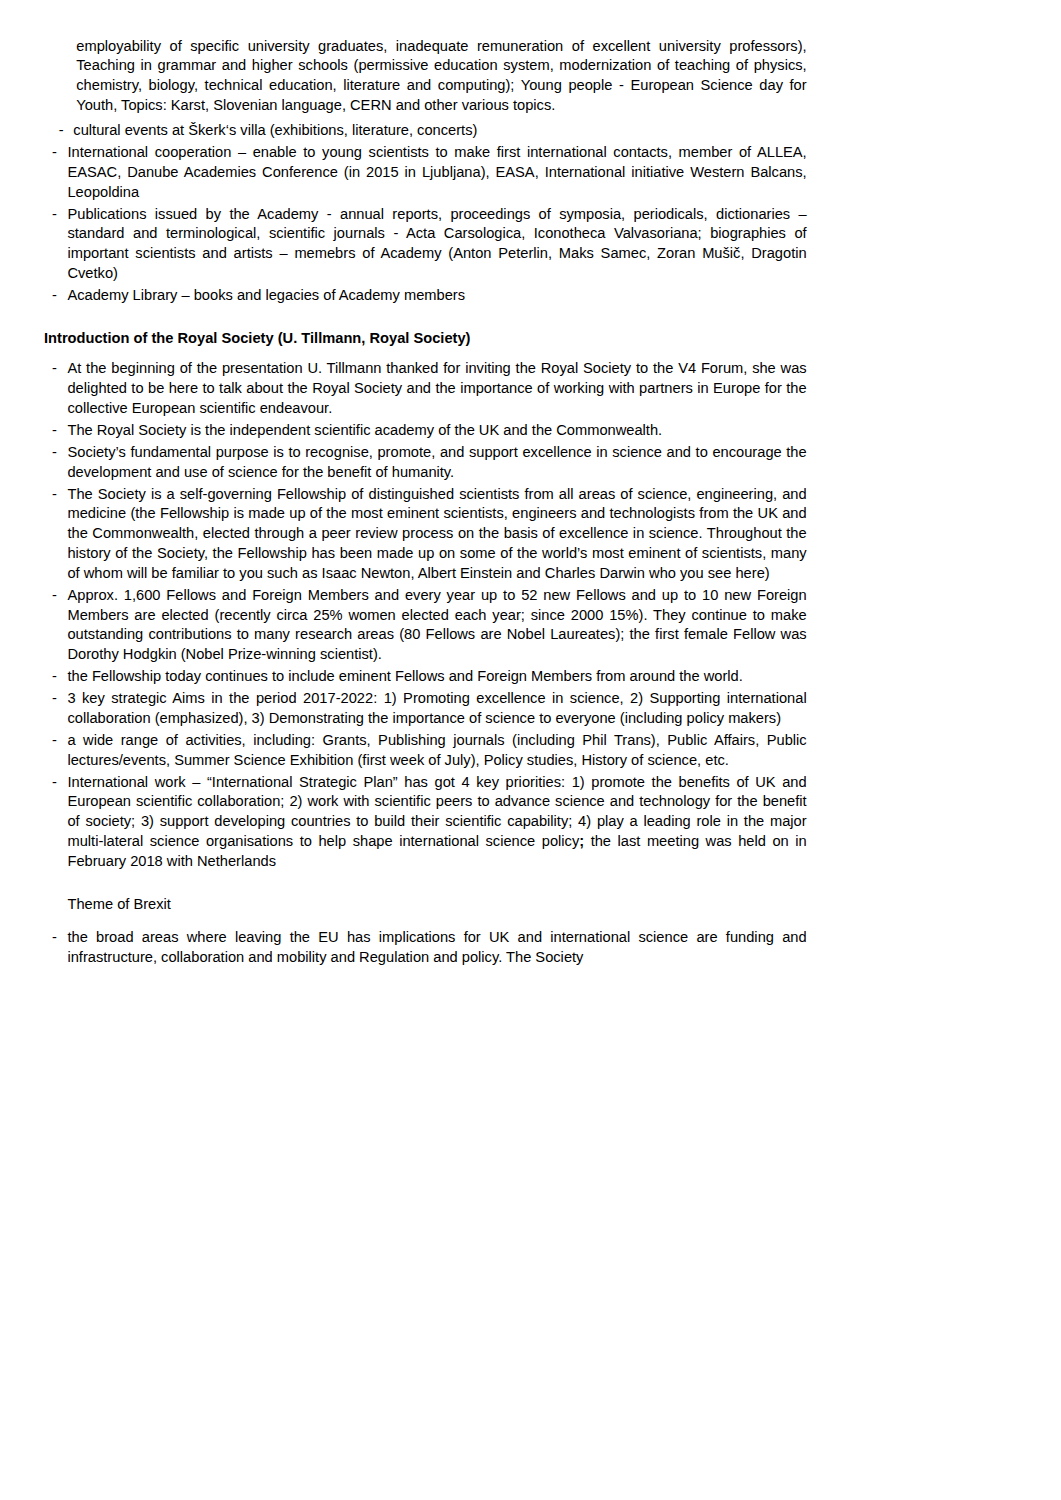employability of specific university graduates, inadequate remuneration of excellent university professors), Teaching in grammar and higher schools (permissive education system, modernization of teaching of physics, chemistry, biology, technical education, literature and computing); Young people - European Science day for Youth, Topics: Karst, Slovenian language, CERN and other various topics.
cultural events at Škerk‘s villa (exhibitions, literature, concerts)
International cooperation – enable to young scientists to make first international contacts, member of ALLEA, EASAC, Danube Academies Conference (in 2015 in Ljubljana), EASA, International initiative Western Balcans, Leopoldina
Publications issued by the Academy - annual reports, proceedings of symposia, periodicals, dictionaries – standard and terminological, scientific journals - Acta Carsologica, Iconotheca Valvasoriana; biographies of important scientists and artists – memebrs of Academy (Anton Peterlin, Maks Samec, Zoran Mušič, Dragotin Cvetko)
Academy Library – books and legacies of Academy members
Introduction of the Royal Society (U. Tillmann, Royal Society)
At the beginning of the presentation U. Tillmann thanked for inviting the Royal Society to the V4 Forum, she was delighted to be here to talk about the Royal Society and the importance of working with partners in Europe for the collective European scientific endeavour.
The Royal Society is the independent scientific academy of the UK and the Commonwealth.
Society’s fundamental purpose is to recognise, promote, and support excellence in science and to encourage the development and use of science for the benefit of humanity.
The Society is a self-governing Fellowship of distinguished scientists from all areas of science, engineering, and medicine (the Fellowship is made up of the most eminent scientists, engineers and technologists from the UK and the Commonwealth, elected through a peer review process on the basis of excellence in science. Throughout the history of the Society, the Fellowship has been made up on some of the world’s most eminent of scientists, many of whom will be familiar to you such as Isaac Newton, Albert Einstein and Charles Darwin who you see here)
Approx. 1,600 Fellows and Foreign Members and every year up to 52 new Fellows and up to 10 new Foreign Members are elected (recently circa 25% women elected each year; since 2000 15%). They continue to make outstanding contributions to many research areas (80 Fellows are Nobel Laureates); the first female Fellow was Dorothy Hodgkin (Nobel Prize-winning scientist).
the Fellowship today continues to include eminent Fellows and Foreign Members from around the world.
3 key strategic Aims in the period 2017-2022: 1) Promoting excellence in science, 2) Supporting international collaboration (emphasized), 3) Demonstrating the importance of science to everyone (including policy makers)
a wide range of activities, including: Grants, Publishing journals (including Phil Trans), Public Affairs, Public lectures/events, Summer Science Exhibition (first week of July), Policy studies, History of science, etc.
International work – “International Strategic Plan” has got 4 key priorities: 1) promote the benefits of UK and European scientific collaboration; 2) work with scientific peers to advance science and technology for the benefit of society; 3) support developing countries to build their scientific capability; 4) play a leading role in the major multi-lateral science organisations to help shape international science policy; the last meeting was held on in February 2018 with Netherlands
Theme of Brexit
the broad areas where leaving the EU has implications for UK and international science are funding and infrastructure, collaboration and mobility and Regulation and policy. The Society